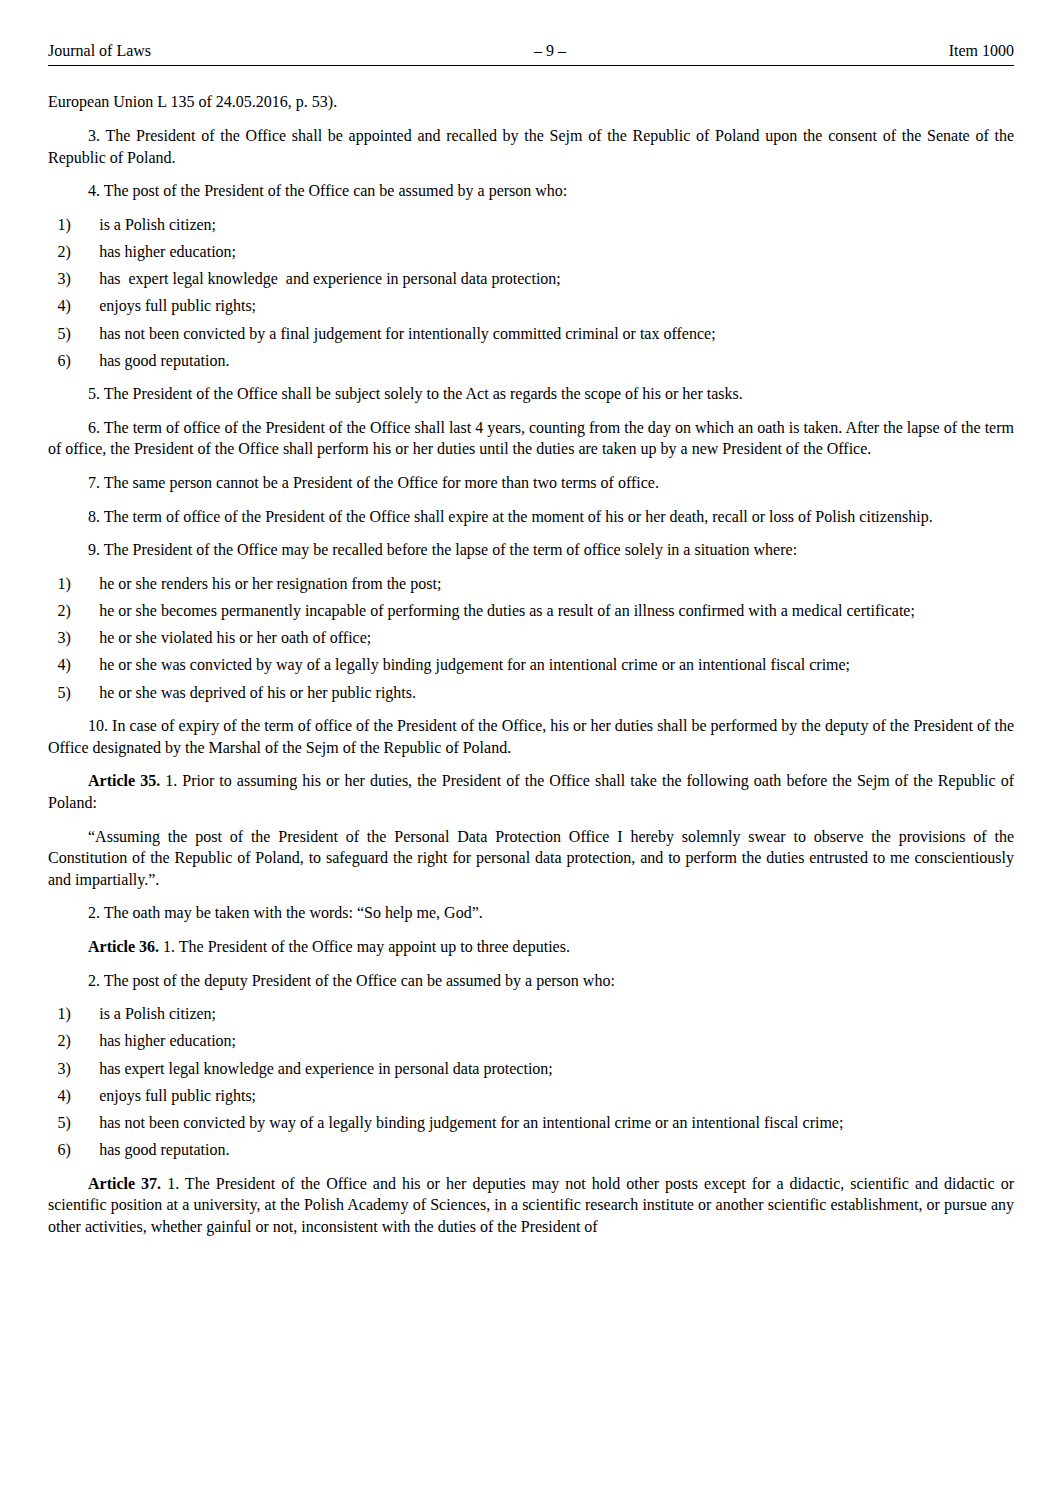Journal of Laws – 9 – Item 1000
European Union L 135 of 24.05.2016, p. 53).
3. The President of the Office shall be appointed and recalled by the Sejm of the Republic of Poland upon the consent of the Senate of the Republic of Poland.
4. The post of the President of the Office can be assumed by a person who:
1) is a Polish citizen;
2) has higher education;
3) has expert legal knowledge and experience in personal data protection;
4) enjoys full public rights;
5) has not been convicted by a final judgement for intentionally committed criminal or tax offence;
6) has good reputation.
5. The President of the Office shall be subject solely to the Act as regards the scope of his or her tasks.
6. The term of office of the President of the Office shall last 4 years, counting from the day on which an oath is taken. After the lapse of the term of office, the President of the Office shall perform his or her duties until the duties are taken up by a new President of the Office.
7. The same person cannot be a President of the Office for more than two terms of office.
8. The term of office of the President of the Office shall expire at the moment of his or her death, recall or loss of Polish citizenship.
9. The President of the Office may be recalled before the lapse of the term of office solely in a situation where:
1) he or she renders his or her resignation from the post;
2) he or she becomes permanently incapable of performing the duties as a result of an illness confirmed with a medical certificate;
3) he or she violated his or her oath of office;
4) he or she was convicted by way of a legally binding judgement for an intentional crime or an intentional fiscal crime;
5) he or she was deprived of his or her public rights.
10. In case of expiry of the term of office of the President of the Office, his or her duties shall be performed by the deputy of the President of the Office designated by the Marshal of the Sejm of the Republic of Poland.
Article 35. 1. Prior to assuming his or her duties, the President of the Office shall take the following oath before the Sejm of the Republic of Poland:
“Assuming the post of the President of the Personal Data Protection Office I hereby solemnly swear to observe the provisions of the Constitution of the Republic of Poland, to safeguard the right for personal data protection, and to perform the duties entrusted to me conscientiously and impartially.”.
2. The oath may be taken with the words: “So help me, God”.
Article 36. 1. The President of the Office may appoint up to three deputies.
2. The post of the deputy President of the Office can be assumed by a person who:
1) is a Polish citizen;
2) has higher education;
3) has expert legal knowledge and experience in personal data protection;
4) enjoys full public rights;
5) has not been convicted by way of a legally binding judgement for an intentional crime or an intentional fiscal crime;
6) has good reputation.
Article 37. 1. The President of the Office and his or her deputies may not hold other posts except for a didactic, scientific and didactic or scientific position at a university, at the Polish Academy of Sciences, in a scientific research institute or another scientific establishment, or pursue any other activities, whether gainful or not, inconsistent with the duties of the President of